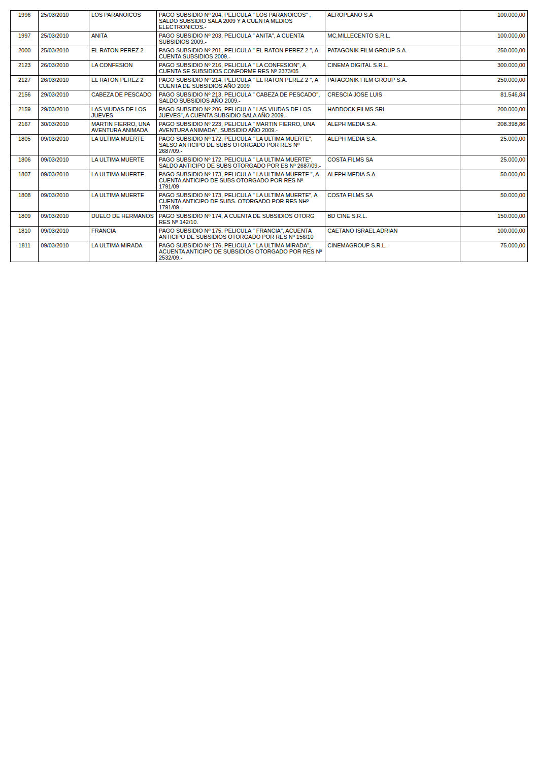| 1996 | 25/03/2010 | LOS PARANOICOS | PAGO SUBSIDIO Nº 204, PELICULA " LOS PARANOICOS" , SALDO SUBSIDIO SALA 2009 Y A CUENTA MEDIOS ELECTRONICOS.- | AEROPLANO S.A | 100.000,00 |
| 1997 | 25/03/2010 | ANITA | PAGO SUBSIDIO Nº 203, PELICULA " ANITA", A CUENTA SUBSIDIOS 2009.- | MC,MILLECENTO S.R.L. | 100.000,00 |
| 2000 | 25/03/2010 | EL RATON PEREZ 2 | PAGO SUBSIDIO Nº 201, PELICULA " EL RATON PEREZ 2 ", A CUENTA SUBSIDIOS 2009.- | PATAGONIK FILM GROUP S.A. | 250.000,00 |
| 2123 | 26/03/2010 | LA CONFESION | PAGO SUBSIDIO Nº 216, PELICULA " LA CONFESION", A CUENTA SE SUBSIDIOS CONFORME RES Nº 2373/05 | CINEMA DIGITAL S.R.L. | 300.000,00 |
| 2127 | 26/03/2010 | EL RATON PEREZ 2 | PAGO SUBSIDIO Nº 214, PELICULA " EL RATON PEREZ 2 ", A CUENTA DE SUBSIDIOS AÑO 2009 | PATAGONIK FILM GROUP S.A. | 250.000,00 |
| 2156 | 29/03/2010 | CABEZA DE PESCADO | PAGO SUBSIDIO Nº 213, PELICULA " CABEZA DE PESCADO", SALDO SUBSIDIOS AÑO 2009.- | CRESCIA JOSE LUIS | 81.546,84 |
| 2159 | 29/03/2010 | LAS VIUDAS DE LOS JUEVES | PAGO SUBSIDIO Nº 206, PELICULA " LAS VIUDAS DE LOS JUEVES", A CUENTA SUBSIDIO SALA AÑO 2009.- | HADDOCK FILMS SRL | 200.000,00 |
| 2167 | 30/03/2010 | MARTIN FIERRO, UNA AVENTURA ANIMADA | PAGO SUBSIDIO Nº 223, PELICULA " MARTIN FIERRO, UNA AVENTURA ANIMADA", SUBSIDIO AÑO 2009.- | ALEPH MEDIA S.A. | 208.398,86 |
| 1805 | 09/03/2010 | LA ULTIMA MUERTE | PAGO SUBSIDIO Nº 172, PELICULA " LA ULTIMA MUERTE", SALSO ANTICIPO DE SUBS OTORGADO POR RES Nº 2687/09.- | ALEPH MEDIA S.A. | 25.000,00 |
| 1806 | 09/03/2010 | LA ULTIMA MUERTE | PAGO SUBSIDIO Nº 172, PELICULA " LA ULTIMA MUERTE", SALDO ANTICIPO DE SUBS OTORGADO POR ES Nº 2687/09.- | COSTA FILMS SA | 25.000,00 |
| 1807 | 09/03/2010 | LA ULTIMA MUERTE | PAGO SUBSIDIO Nº 173, PELICULA " LA ULTIMA MUERTE ", A CUENTA ANTICIPO DE SUBS OTORGADO POR RES Nº 1791/09 | ALEPH MEDIA S.A. | 50.000,00 |
| 1808 | 09/03/2010 | LA ULTIMA MUERTE | PAGO SUBSIDIO Nº 173, PELICULA " LA ULTIMA MUERTE", A CUENTA ANTICIPO DE SUBS. OTORGADO POR RES NHº 1791/09.- | COSTA FILMS SA | 50.000,00 |
| 1809 | 09/03/2010 | DUELO DE HERMANOS | PAGO SUBSIDIO Nº 174, A CUENTA DE SUBSIDIOS OTORG RES Nº 142/10. | BD CINE S.R.L. | 150.000,00 |
| 1810 | 09/03/2010 | FRANCIA | PAGO SUBSIDIO Nº 175, PELICULA " FRANCIA", ACUENTA ANTICIPO DE SUBSIDIOS OTORGADO POR RES Nº 156/10 | CAETANO ISRAEL ADRIAN | 100.000,00 |
| 1811 | 09/03/2010 | LA ULTIMA MIRADA | PAGO SUBSIDIO Nº 176, PELICULA " LA ULTIMA MIRADA", ACUENTA ANTICIPO DE SUBSIDIOS OTORGADO POR RES Nº 2532/09.- | CINEMAGROUP S.R.L. | 75.000,00 |